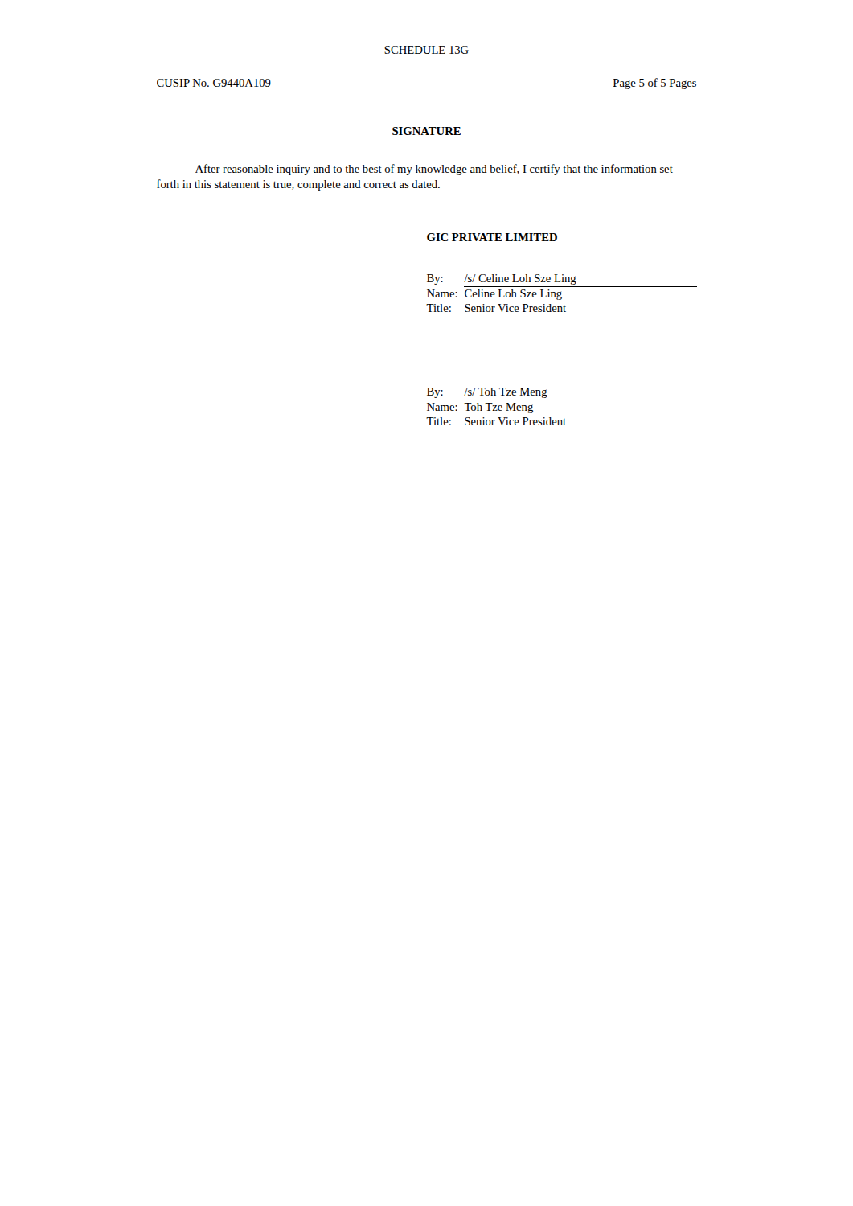SCHEDULE 13G
CUSIP No. G9440A109
Page 5 of 5 Pages
SIGNATURE
After reasonable inquiry and to the best of my knowledge and belief, I certify that the information set forth in this statement is true, complete and correct as dated.
GIC PRIVATE LIMITED
| By: | /s/ Celine Loh Sze Ling |
| Name: | Celine Loh Sze Ling |
| Title: | Senior Vice President |
| By: | /s/ Toh Tze Meng |
| Name: | Toh Tze Meng |
| Title: | Senior Vice President |